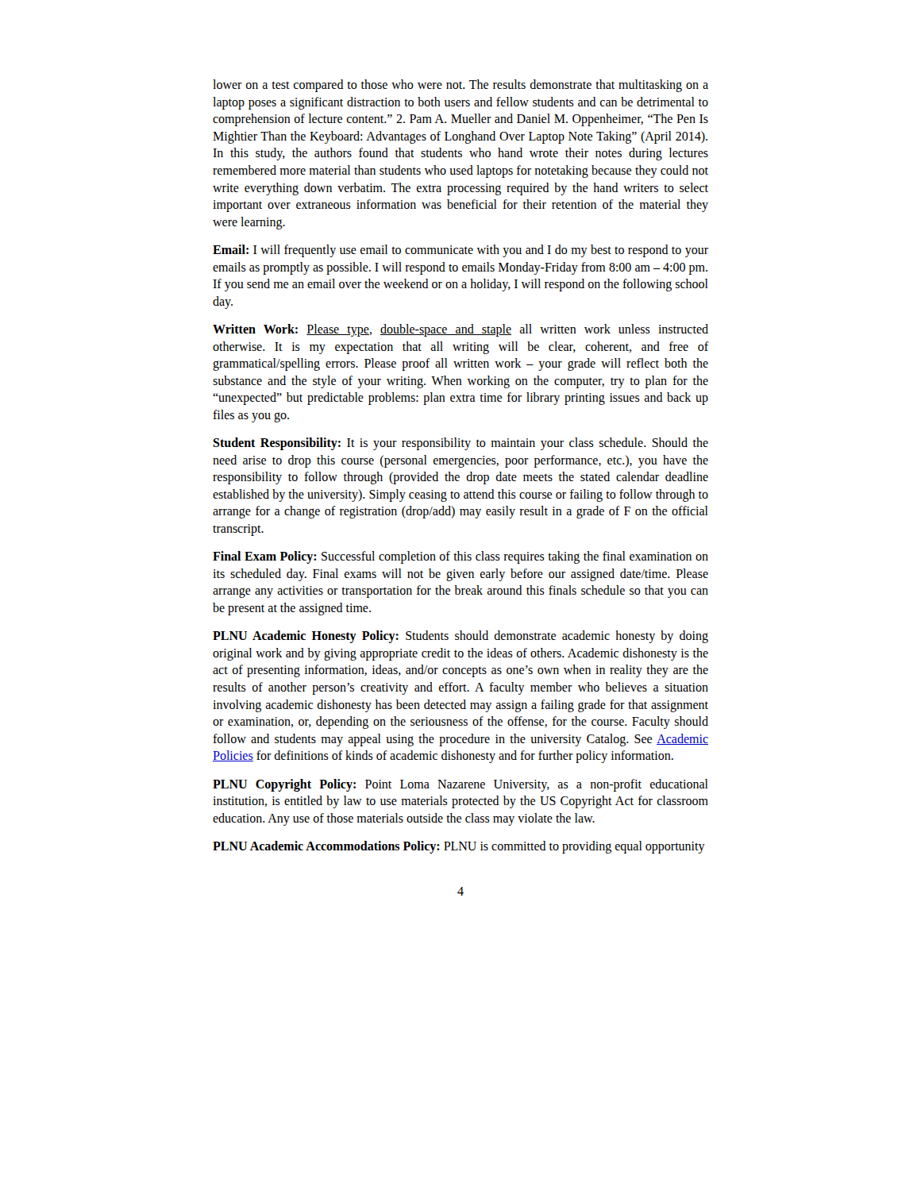lower on a test compared to those who were not. The results demonstrate that multitasking on a laptop poses a significant distraction to both users and fellow students and can be detrimental to comprehension of lecture content.” 2. Pam A. Mueller and Daniel M. Oppenheimer, “The Pen Is Mightier Than the Keyboard: Advantages of Longhand Over Laptop Note Taking” (April 2014). In this study, the authors found that students who hand wrote their notes during lectures remembered more material than students who used laptops for notetaking because they could not write everything down verbatim. The extra processing required by the hand writers to select important over extraneous information was beneficial for their retention of the material they were learning.
Email: I will frequently use email to communicate with you and I do my best to respond to your emails as promptly as possible. I will respond to emails Monday-Friday from 8:00 am – 4:00 pm. If you send me an email over the weekend or on a holiday, I will respond on the following school day.
Written Work: Please type, double-space and staple all written work unless instructed otherwise. It is my expectation that all writing will be clear, coherent, and free of grammatical/spelling errors. Please proof all written work – your grade will reflect both the substance and the style of your writing. When working on the computer, try to plan for the “unexpected” but predictable problems: plan extra time for library printing issues and back up files as you go.
Student Responsibility: It is your responsibility to maintain your class schedule. Should the need arise to drop this course (personal emergencies, poor performance, etc.), you have the responsibility to follow through (provided the drop date meets the stated calendar deadline established by the university). Simply ceasing to attend this course or failing to follow through to arrange for a change of registration (drop/add) may easily result in a grade of F on the official transcript.
Final Exam Policy: Successful completion of this class requires taking the final examination on its scheduled day. Final exams will not be given early before our assigned date/time. Please arrange any activities or transportation for the break around this finals schedule so that you can be present at the assigned time.
PLNU Academic Honesty Policy: Students should demonstrate academic honesty by doing original work and by giving appropriate credit to the ideas of others. Academic dishonesty is the act of presenting information, ideas, and/or concepts as one’s own when in reality they are the results of another person’s creativity and effort. A faculty member who believes a situation involving academic dishonesty has been detected may assign a failing grade for that assignment or examination, or, depending on the seriousness of the offense, for the course. Faculty should follow and students may appeal using the procedure in the university Catalog. See Academic Policies for definitions of kinds of academic dishonesty and for further policy information.
PLNU Copyright Policy: Point Loma Nazarene University, as a non-profit educational institution, is entitled by law to use materials protected by the US Copyright Act for classroom education. Any use of those materials outside the class may violate the law.
PLNU Academic Accommodations Policy: PLNU is committed to providing equal opportunity
4